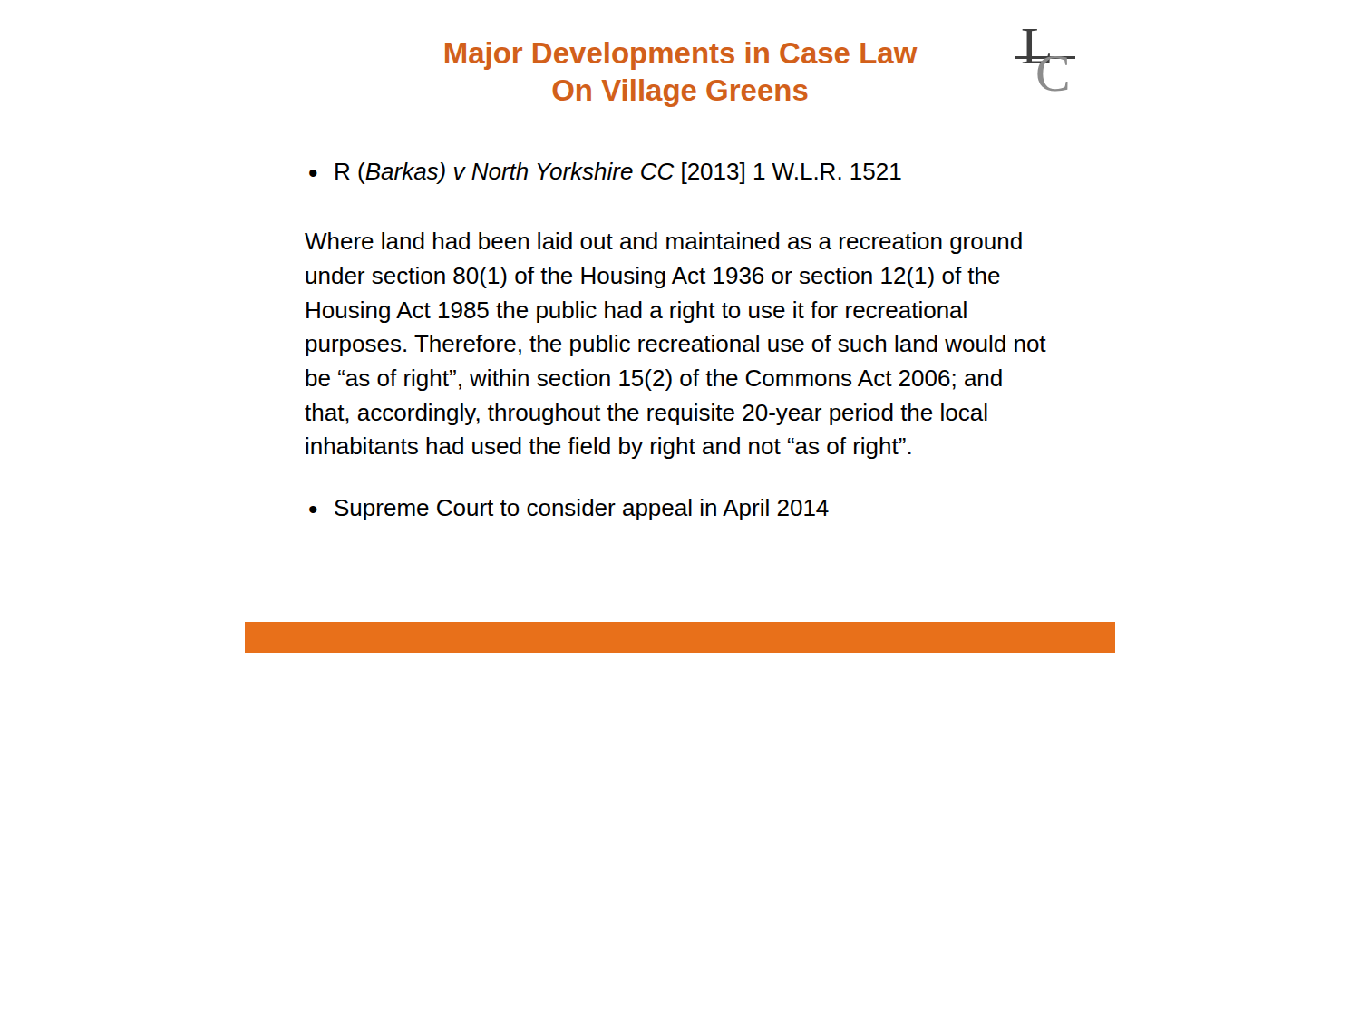L C
Major Developments in Case Law
On Village Greens
R (Barkas) v North Yorkshire CC [2013] 1 W.L.R. 1521
Where land had been laid out and maintained as a recreation ground under section 80(1) of the Housing Act 1936 or section 12(1) of the Housing Act 1985 the public had a right to use it for recreational purposes. Therefore, the public recreational use of such land would not be “as of right”, within section 15(2) of the Commons Act 2006; and that, accordingly, throughout the requisite 20-year period the local inhabitants had used the field by right and not “as of right”.
Supreme Court to consider appeal in April 2014